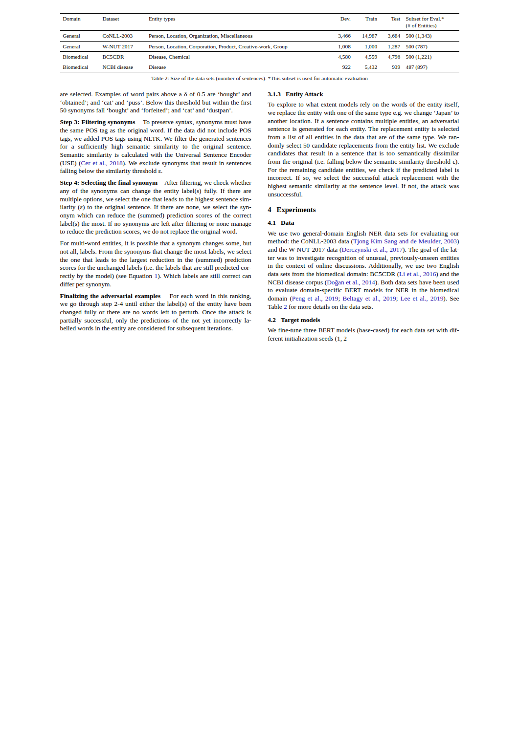| Domain | Dataset | Entity types | Dev. | Train | Test | Subset for Eval.* (# of Entities) |
| --- | --- | --- | --- | --- | --- | --- |
| General | CoNLL-2003 | Person, Location, Organization, Miscellaneous | 3,466 | 14,987 | 3,684 | 500 (1,343) |
| General | W-NUT 2017 | Person, Location, Corporation, Product, Creative-work, Group | 1,008 | 1,000 | 1,287 | 500 (787) |
| Biomedical | BC5CDR | Disease, Chemical | 4,580 | 4,559 | 4,796 | 500 (1,221) |
| Biomedical | NCBI disease | Disease | 922 | 5,432 | 939 | 487 (897) |
Table 2: Size of the data sets (number of sentences). *This subset is used for automatic evaluation
are selected. Examples of word pairs above a δ of 0.5 are ‘bought’ and ‘obtained’; and ‘cat’ and ‘puss’. Below this threshold but within the first 50 synonyms fall ‘bought’ and ‘forfeited’; and ‘cat’ and ‘dustpan’.
Step 3: Filtering synonyms To preserve syntax, synonyms must have the same POS tag as the original word. If the data did not include POS tags, we added POS tags using NLTK. We filter the generated sentences for a sufficiently high semantic similarity to the original sentence. Semantic similarity is calculated with the Universal Sentence Encoder (USE) (Cer et al., 2018). We exclude synonyms that result in sentences falling below the similarity threshold ε.
Step 4: Selecting the final synonym After filtering, we check whether any of the synonyms can change the entity label(s) fully. If there are multiple options, we select the one that leads to the highest sentence similarity (ε) to the original sentence. If there are none, we select the synonym which can reduce the (summed) prediction scores of the correct label(s) the most. If no synonyms are left after filtering or none manage to reduce the prediction scores, we do not replace the original word.
For multi-word entities, it is possible that a synonym changes some, but not all, labels. From the synonyms that change the most labels, we select the one that leads to the largest reduction in the (summed) prediction scores for the unchanged labels (i.e. the labels that are still predicted correctly by the model) (see Equation 1). Which labels are still correct can differ per synonym.
Finalizing the adversarial examples For each word in this ranking, we go through step 2-4 until either the label(s) of the entity have been changed fully or there are no words left to perturb. Once the attack is partially successful, only the predictions of the not yet incorrectly labelled words in the entity are considered for subsequent iterations.
3.1.3 Entity Attack
To explore to what extent models rely on the words of the entity itself, we replace the entity with one of the same type e.g. we change ‘Japan’ to another location. If a sentence contains multiple entities, an adversarial sentence is generated for each entity. The replacement entity is selected from a list of all entities in the data that are of the same type. We randomly select 50 candidate replacements from the entity list. We exclude candidates that result in a sentence that is too semantically dissimilar from the original (i.e. falling below the semantic similarity threshold ε). For the remaining candidate entities, we check if the predicted label is incorrect. If so, we select the successful attack replacement with the highest semantic similarity at the sentence level. If not, the attack was unsuccessful.
4 Experiments
4.1 Data
We use two general-domain English NER data sets for evaluating our method: the CoNLL-2003 data (Tjong Kim Sang and de Meulder, 2003) and the W-NUT 2017 data (Derczynski et al., 2017). The goal of the latter was to investigate recognition of unusual, previously-unseen entities in the context of online discussions. Additionally, we use two English data sets from the biomedical domain: BC5CDR (Li et al., 2016) and the NCBI disease corpus (Doğan et al., 2014). Both data sets have been used to evaluate domain-specific BERT models for NER in the biomedical domain (Peng et al., 2019; Beltagy et al., 2019; Lee et al., 2019). See Table 2 for more details on the data sets.
4.2 Target models
We fine-tune three BERT models (base-cased) for each data set with different initialization seeds (1, 2